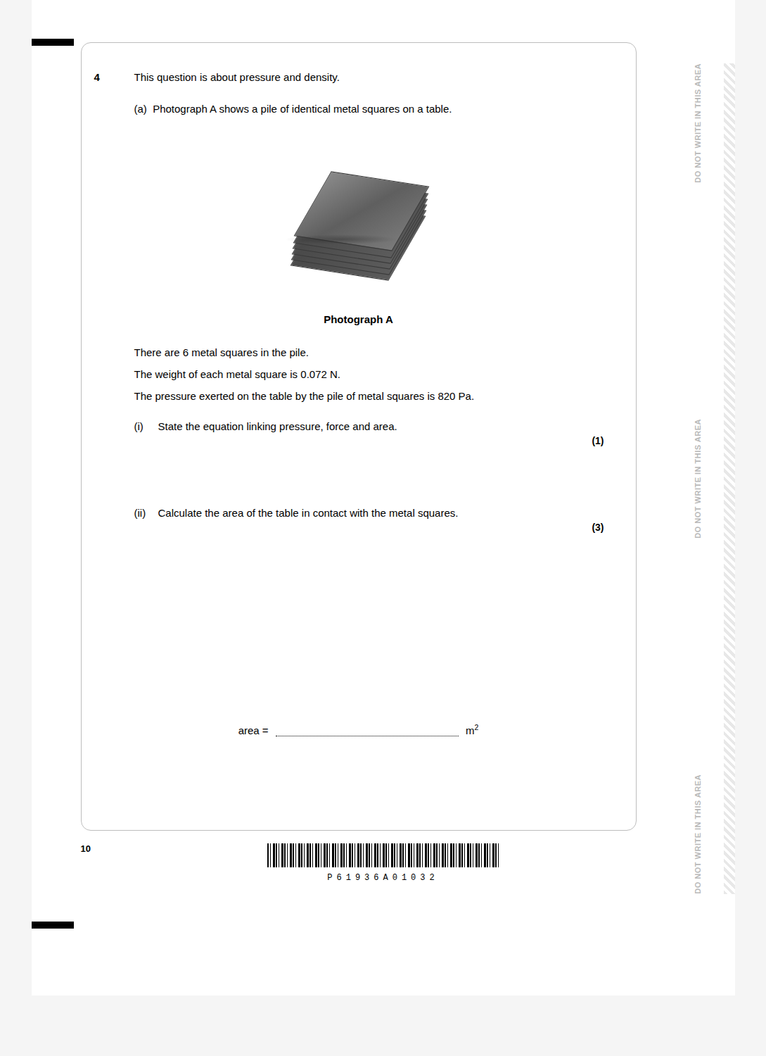DO NOT WRITE IN THIS AREA
DO NOT WRITE IN THIS AREA
DO NOT WRITE IN THIS AREA
4
This question is about pressure and density.
(a) Photograph A shows a pile of identical metal squares on a table.
Photograph A
There are 6 metal squares in the pile.
The weight of each metal square is 0.072 N.
The pressure exerted on the table by the pile of metal squares is 820 Pa.
(i) State the equation linking pressure, force and area.
(1)
(ii) Calculate the area of the table in contact with the metal squares.
(3)
area = m2
10
P61936A01032